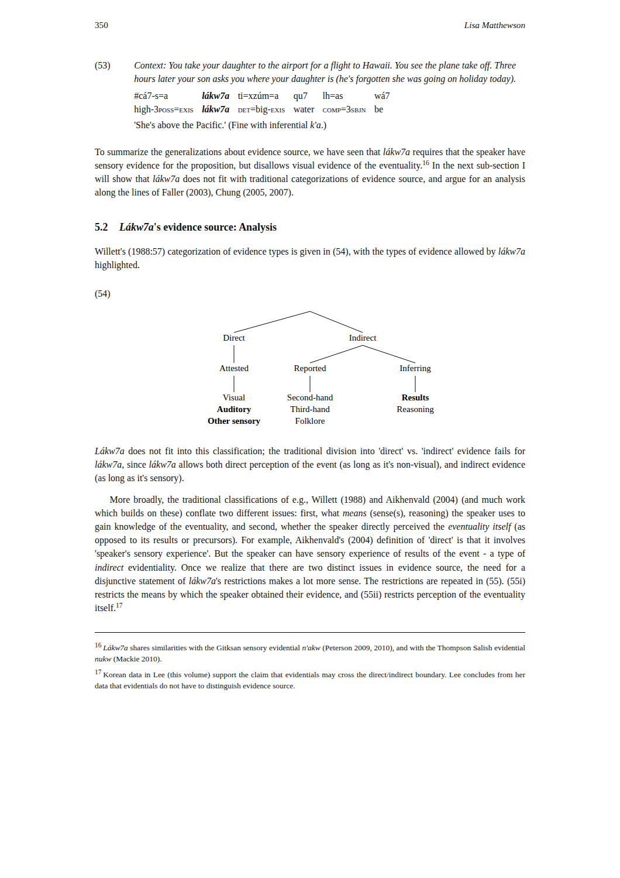350 Lisa Matthewson
(53)
Context: You take your daughter to the airport for a flight to Hawaii. You see the plane take off. Three hours later your son asks you where your daughter is (he's forgotten she was going on holiday today).
| #cá7-s=a | lákw7a | ti=xzúm=a | qu7 | lh=as | wá7 |
| high-3 poss = exis | lákw7a | det =big- exis | water | comp =3 sbjn | be |
'She's above the Pacific.' (Fine with inferential k'a.)
To summarize the generalizations about evidence source, we have seen that lákw7a requires that the speaker have sensory evidence for the proposition, but disallows visual evidence of the eventuality.16 In the next sub-section I will show that lákw7a does not fit with traditional categorizations of evidence source, and argue for an analysis along the lines of Faller (2003), Chung (2005, 2007).
5.2 Lákw7a's evidence source: Analysis
Willett's (1988:57) categorization of evidence types is given in (54), with the types of evidence allowed by lákw7a highlighted.
(54)
Direct Indirect Attested Reported Inferring Visual Auditory Other sensory Second-hand Third-hand Folklore Results Reasoning
Lákw7a does not fit into this classification; the traditional division into 'direct' vs. 'indirect' evidence fails for lákw7a, since lákw7a allows both direct perception of the event (as long as it's non-visual), and indirect evidence (as long as it's sensory).
More broadly, the traditional classifications of e.g., Willett (1988) and Aikhenvald (2004) (and much work which builds on these) conflate two different issues: first, what means (sense(s), reasoning) the speaker uses to gain knowledge of the eventuality, and second, whether the speaker directly perceived the eventuality itself (as opposed to its results or precursors). For example, Aikhenvald's (2004) definition of 'direct' is that it involves 'speaker's sensory experience'. But the speaker can have sensory experience of results of the event - a type of indirect evidentiality. Once we realize that there are two distinct issues in evidence source, the need for a disjunctive statement of lákw7a's restrictions makes a lot more sense. The restrictions are repeated in (55). (55i) restricts the means by which the speaker obtained their evidence, and (55ii) restricts perception of the eventuality itself.17
16 Lákw7a shares similarities with the Gitksan sensory evidential n'akw (Peterson 2009, 2010), and with the Thompson Salish evidential nukw (Mackie 2010).
17 Korean data in Lee (this volume) support the claim that evidentials may cross the direct/indirect boundary. Lee concludes from her data that evidentials do not have to distinguish evidence source.